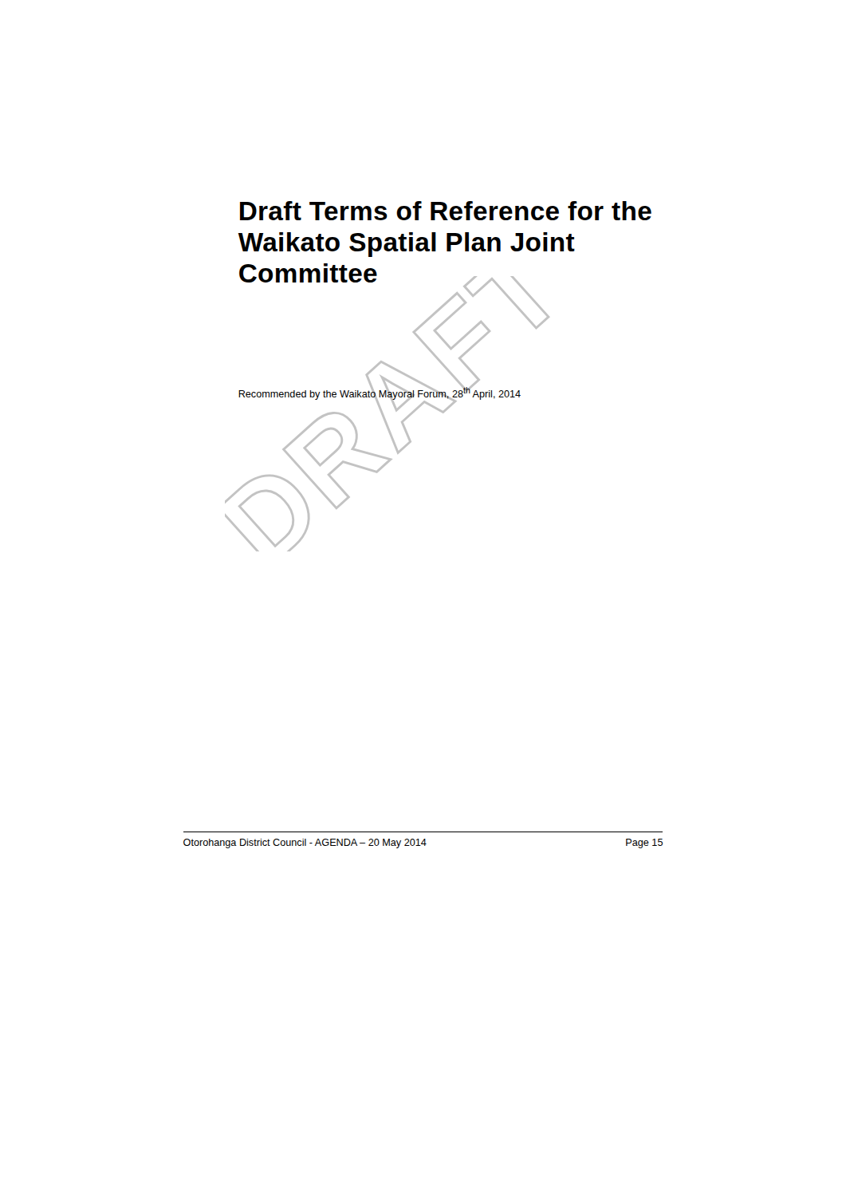DRAFT
Draft Terms of Reference for the Waikato Spatial Plan Joint Committee
Recommended by the Waikato Mayoral Forum, 28th April, 2014
Otorohanga District Council - AGENDA – 20 May 2014
Page 15